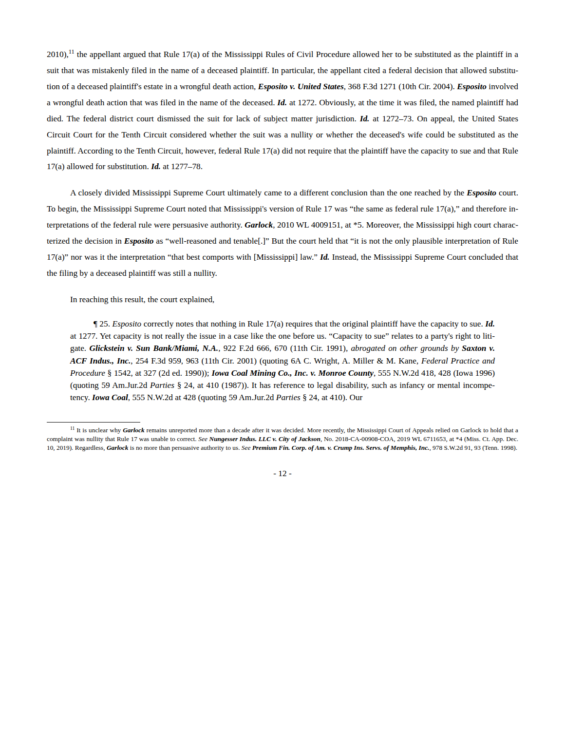2010),11 the appellant argued that Rule 17(a) of the Mississippi Rules of Civil Procedure allowed her to be substituted as the plaintiff in a suit that was mistakenly filed in the name of a deceased plaintiff. In particular, the appellant cited a federal decision that allowed substitution of a deceased plaintiff's estate in a wrongful death action, Esposito v. United States, 368 F.3d 1271 (10th Cir. 2004). Esposito involved a wrongful death action that was filed in the name of the deceased. Id. at 1272. Obviously, at the time it was filed, the named plaintiff had died. The federal district court dismissed the suit for lack of subject matter jurisdiction. Id. at 1272–73. On appeal, the United States Circuit Court for the Tenth Circuit considered whether the suit was a nullity or whether the deceased's wife could be substituted as the plaintiff. According to the Tenth Circuit, however, federal Rule 17(a) did not require that the plaintiff have the capacity to sue and that Rule 17(a) allowed for substitution. Id. at 1277–78.
A closely divided Mississippi Supreme Court ultimately came to a different conclusion than the one reached by the Esposito court. To begin, the Mississippi Supreme Court noted that Mississippi's version of Rule 17 was “the same as federal rule 17(a),” and therefore interpretations of the federal rule were persuasive authority. Garlock, 2010 WL 4009151, at *5. Moreover, the Mississippi high court characterized the decision in Esposito as “well-reasoned and tenable[.]” But the court held that “it is not the only plausible interpretation of Rule 17(a)” nor was it the interpretation “that best comports with [Mississippi] law.” Id. Instead, the Mississippi Supreme Court concluded that the filing by a deceased plaintiff was still a nullity.
In reaching this result, the court explained,
¶ 25. Esposito correctly notes that nothing in Rule 17(a) requires that the original plaintiff have the capacity to sue. Id. at 1277. Yet capacity is not really the issue in a case like the one before us. “Capacity to sue” relates to a party's right to litigate. Glickstein v. Sun Bank/Miami, N.A., 922 F.2d 666, 670 (11th Cir. 1991), abrogated on other grounds by Saxton v. ACF Indus., Inc., 254 F.3d 959, 963 (11th Cir. 2001) (quoting 6A C. Wright, A. Miller & M. Kane, Federal Practice and Procedure § 1542, at 327 (2d ed. 1990)); Iowa Coal Mining Co., Inc. v. Monroe County, 555 N.W.2d 418, 428 (Iowa 1996) (quoting 59 Am.Jur.2d Parties § 24, at 410 (1987)). It has reference to legal disability, such as infancy or mental incompetency. Iowa Coal, 555 N.W.2d at 428 (quoting 59 Am.Jur.2d Parties § 24, at 410). Our
11 It is unclear why Garlock remains unreported more than a decade after it was decided. More recently, the Mississippi Court of Appeals relied on Garlock to hold that a complaint was nullity that Rule 17 was unable to correct. See Nungesser Indus. LLC v. City of Jackson, No. 2018-CA-00908-COA, 2019 WL 6711653, at *4 (Miss. Ct. App. Dec. 10, 2019). Regardless, Garlock is no more than persuasive authority to us. See Premium Fin. Corp. of Am. v. Crump Ins. Servs. of Memphis, Inc., 978 S.W.2d 91, 93 (Tenn. 1998).
- 12 -